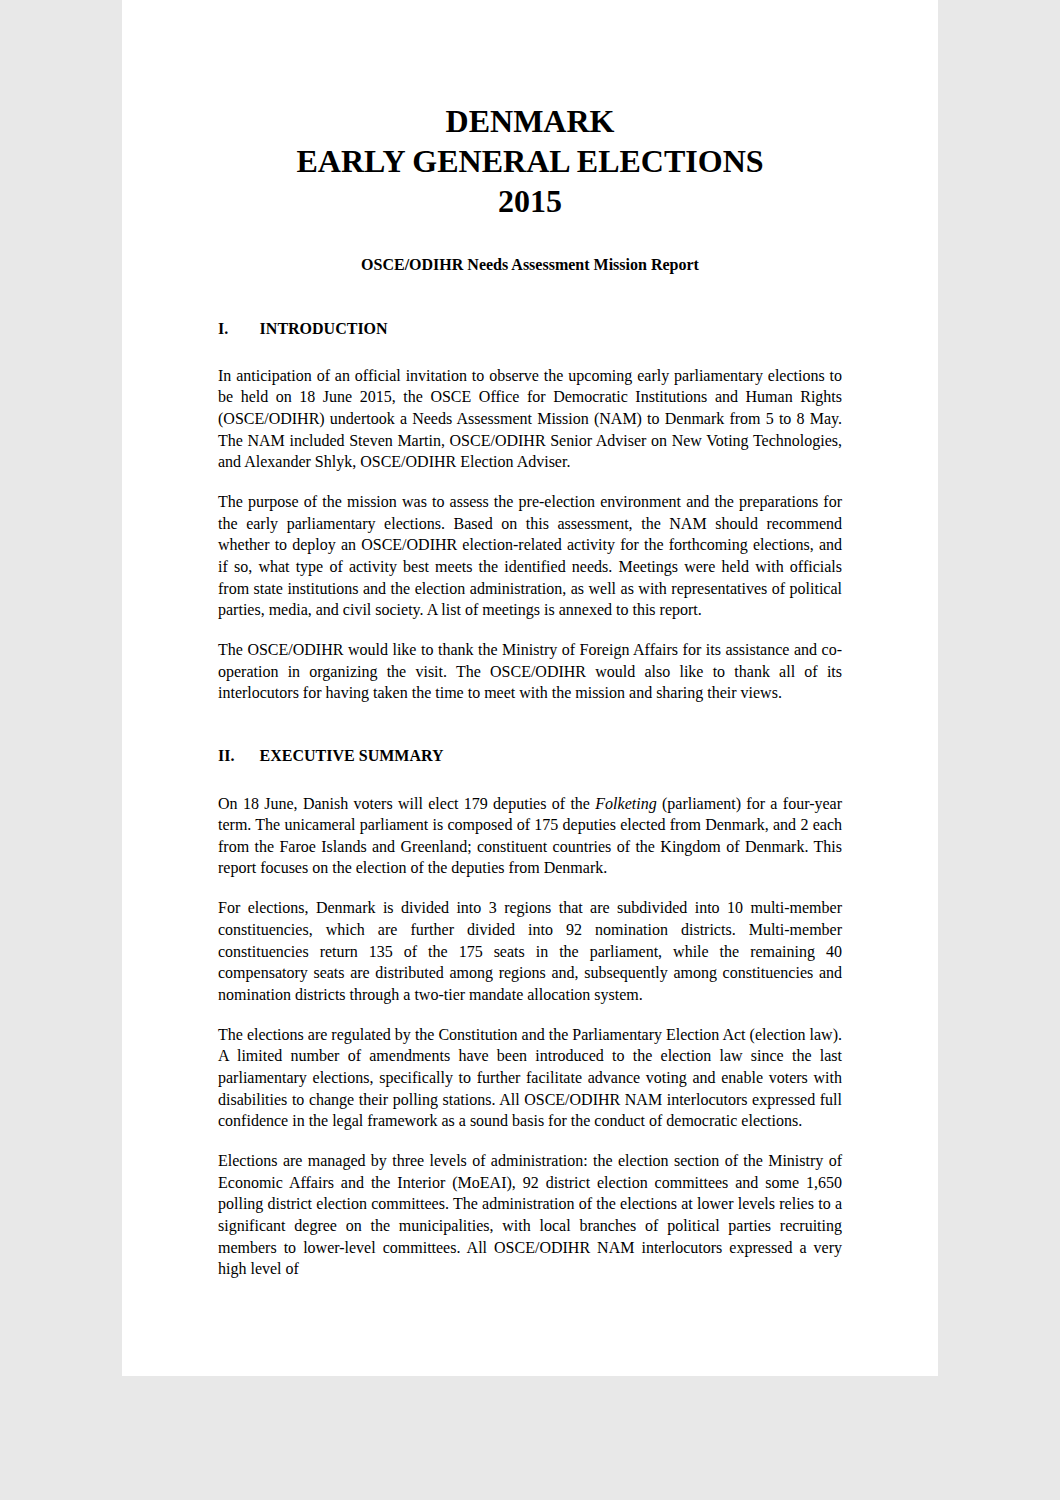DENMARK EARLY GENERAL ELECTIONS 2015
OSCE/ODIHR Needs Assessment Mission Report
I. INTRODUCTION
In anticipation of an official invitation to observe the upcoming early parliamentary elections to be held on 18 June 2015, the OSCE Office for Democratic Institutions and Human Rights (OSCE/ODIHR) undertook a Needs Assessment Mission (NAM) to Denmark from 5 to 8 May. The NAM included Steven Martin, OSCE/ODIHR Senior Adviser on New Voting Technologies, and Alexander Shlyk, OSCE/ODIHR Election Adviser.
The purpose of the mission was to assess the pre-election environment and the preparations for the early parliamentary elections. Based on this assessment, the NAM should recommend whether to deploy an OSCE/ODIHR election-related activity for the forthcoming elections, and if so, what type of activity best meets the identified needs. Meetings were held with officials from state institutions and the election administration, as well as with representatives of political parties, media, and civil society. A list of meetings is annexed to this report.
The OSCE/ODIHR would like to thank the Ministry of Foreign Affairs for its assistance and co-operation in organizing the visit. The OSCE/ODIHR would also like to thank all of its interlocutors for having taken the time to meet with the mission and sharing their views.
II. EXECUTIVE SUMMARY
On 18 June, Danish voters will elect 179 deputies of the Folketing (parliament) for a four-year term. The unicameral parliament is composed of 175 deputies elected from Denmark, and 2 each from the Faroe Islands and Greenland; constituent countries of the Kingdom of Denmark. This report focuses on the election of the deputies from Denmark.
For elections, Denmark is divided into 3 regions that are subdivided into 10 multi-member constituencies, which are further divided into 92 nomination districts. Multi-member constituencies return 135 of the 175 seats in the parliament, while the remaining 40 compensatory seats are distributed among regions and, subsequently among constituencies and nomination districts through a two-tier mandate allocation system.
The elections are regulated by the Constitution and the Parliamentary Election Act (election law). A limited number of amendments have been introduced to the election law since the last parliamentary elections, specifically to further facilitate advance voting and enable voters with disabilities to change their polling stations. All OSCE/ODIHR NAM interlocutors expressed full confidence in the legal framework as a sound basis for the conduct of democratic elections.
Elections are managed by three levels of administration: the election section of the Ministry of Economic Affairs and the Interior (MoEAI), 92 district election committees and some 1,650 polling district election committees. The administration of the elections at lower levels relies to a significant degree on the municipalities, with local branches of political parties recruiting members to lower-level committees. All OSCE/ODIHR NAM interlocutors expressed a very high level of